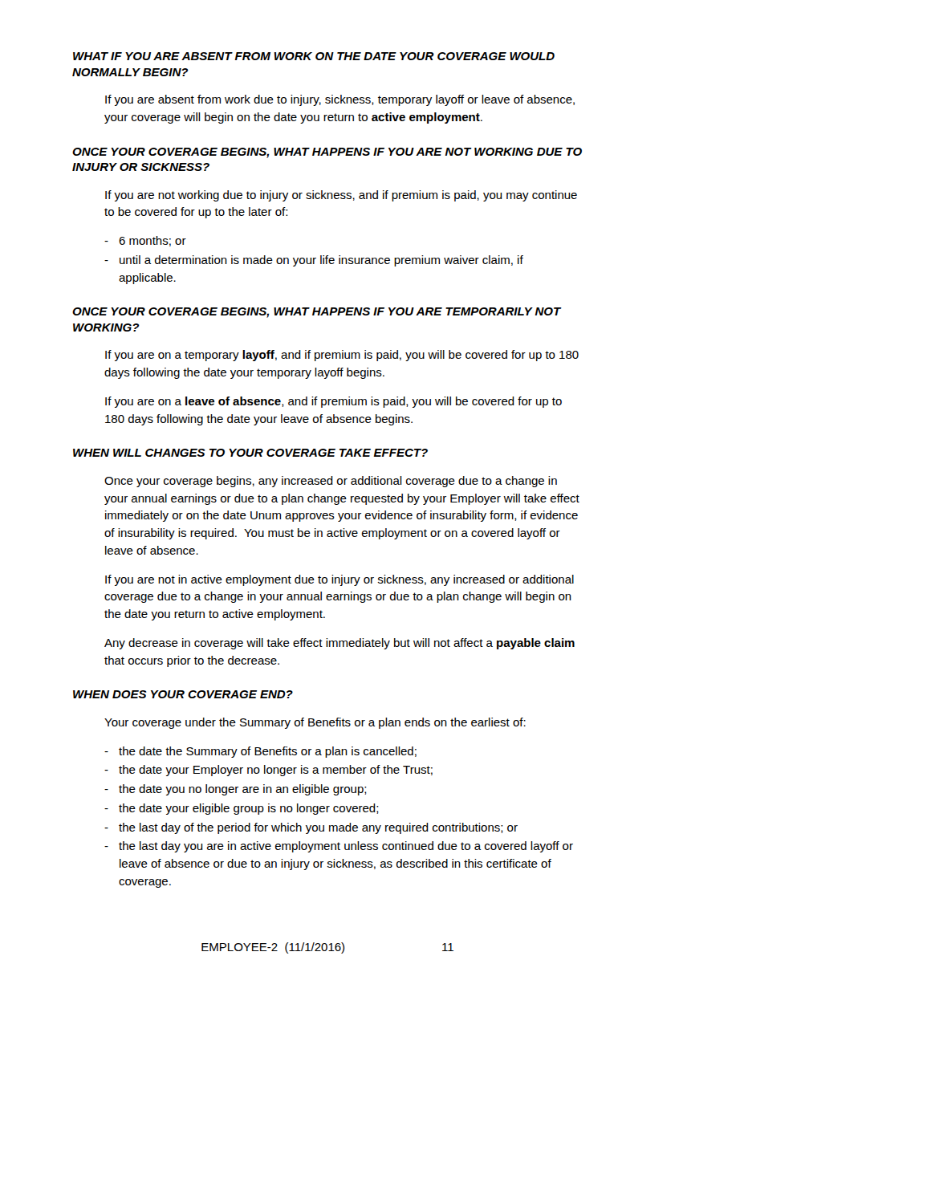WHAT IF YOU ARE ABSENT FROM WORK ON THE DATE YOUR COVERAGE WOULD NORMALLY BEGIN?
If you are absent from work due to injury, sickness, temporary layoff or leave of absence, your coverage will begin on the date you return to active employment.
ONCE YOUR COVERAGE BEGINS, WHAT HAPPENS IF YOU ARE NOT WORKING DUE TO INJURY OR SICKNESS?
If you are not working due to injury or sickness, and if premium is paid, you may continue to be covered for up to the later of:
6 months; or
until a determination is made on your life insurance premium waiver claim, if applicable.
ONCE YOUR COVERAGE BEGINS, WHAT HAPPENS IF YOU ARE TEMPORARILY NOT WORKING?
If you are on a temporary layoff, and if premium is paid, you will be covered for up to 180 days following the date your temporary layoff begins.
If you are on a leave of absence, and if premium is paid, you will be covered for up to 180 days following the date your leave of absence begins.
WHEN WILL CHANGES TO YOUR COVERAGE TAKE EFFECT?
Once your coverage begins, any increased or additional coverage due to a change in your annual earnings or due to a plan change requested by your Employer will take effect immediately or on the date Unum approves your evidence of insurability form, if evidence of insurability is required. You must be in active employment or on a covered layoff or leave of absence.
If you are not in active employment due to injury or sickness, any increased or additional coverage due to a change in your annual earnings or due to a plan change will begin on the date you return to active employment.
Any decrease in coverage will take effect immediately but will not affect a payable claim that occurs prior to the decrease.
WHEN DOES YOUR COVERAGE END?
Your coverage under the Summary of Benefits or a plan ends on the earliest of:
the date the Summary of Benefits or a plan is cancelled;
the date your Employer no longer is a member of the Trust;
the date you no longer are in an eligible group;
the date your eligible group is no longer covered;
the last day of the period for which you made any required contributions; or
the last day you are in active employment unless continued due to a covered layoff or leave of absence or due to an injury or sickness, as described in this certificate of coverage.
EMPLOYEE-2 (11/1/2016)11